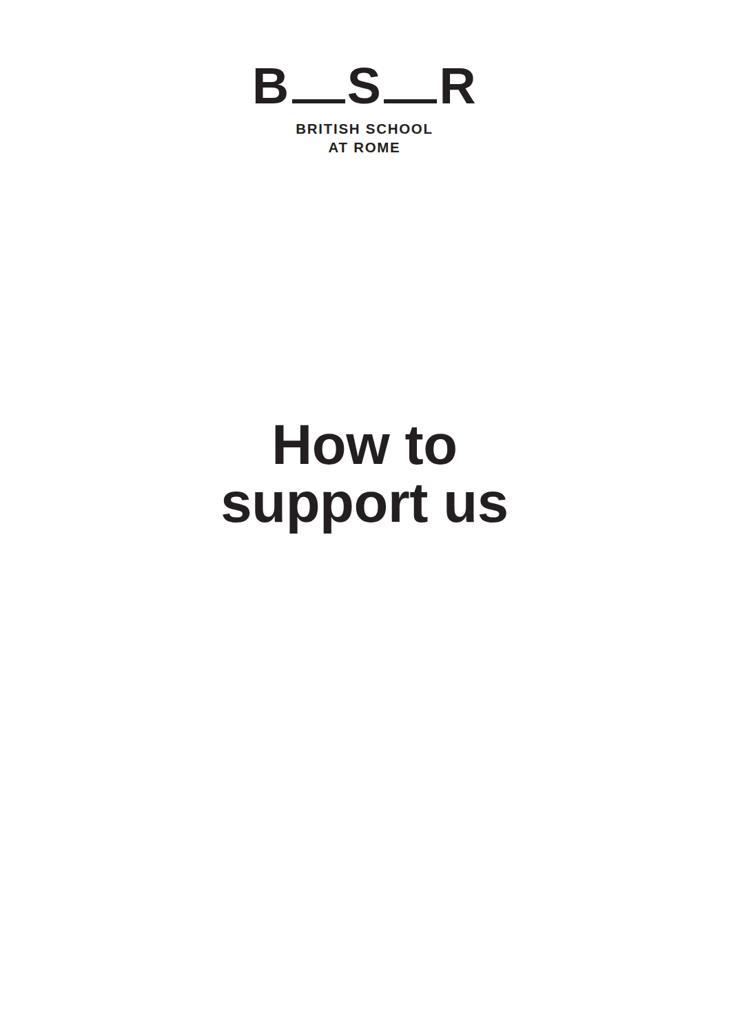B S R
BRITISH SCHOOL
AT ROME
How to support us